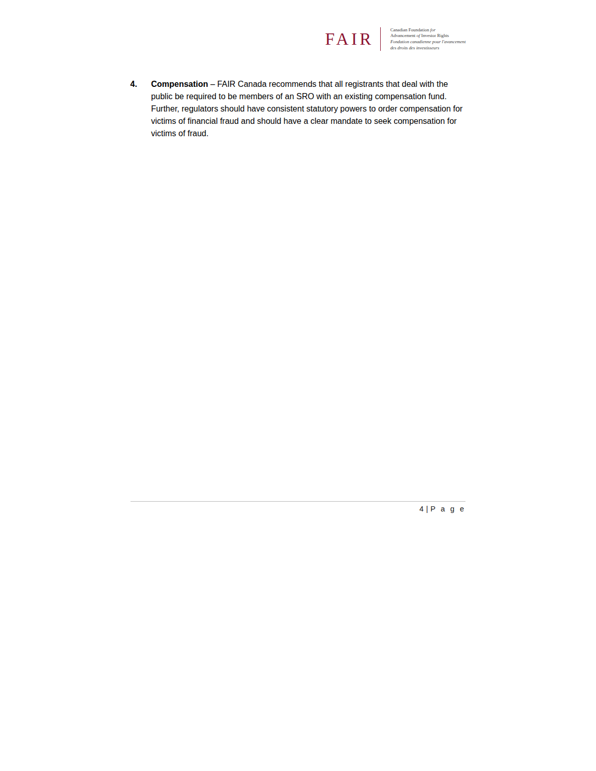FAIR
Canadian Foundation for
Advancement of Investor Rights
Fondation canadienne pour l'avancement
des droits des investisseurs
4. Compensation – FAIR Canada recommends that all registrants that deal with the public be required to be members of an SRO with an existing compensation fund. Further, regulators should have consistent statutory powers to order compensation for victims of financial fraud and should have a clear mandate to seek compensation for victims of fraud.
4 | P a g e